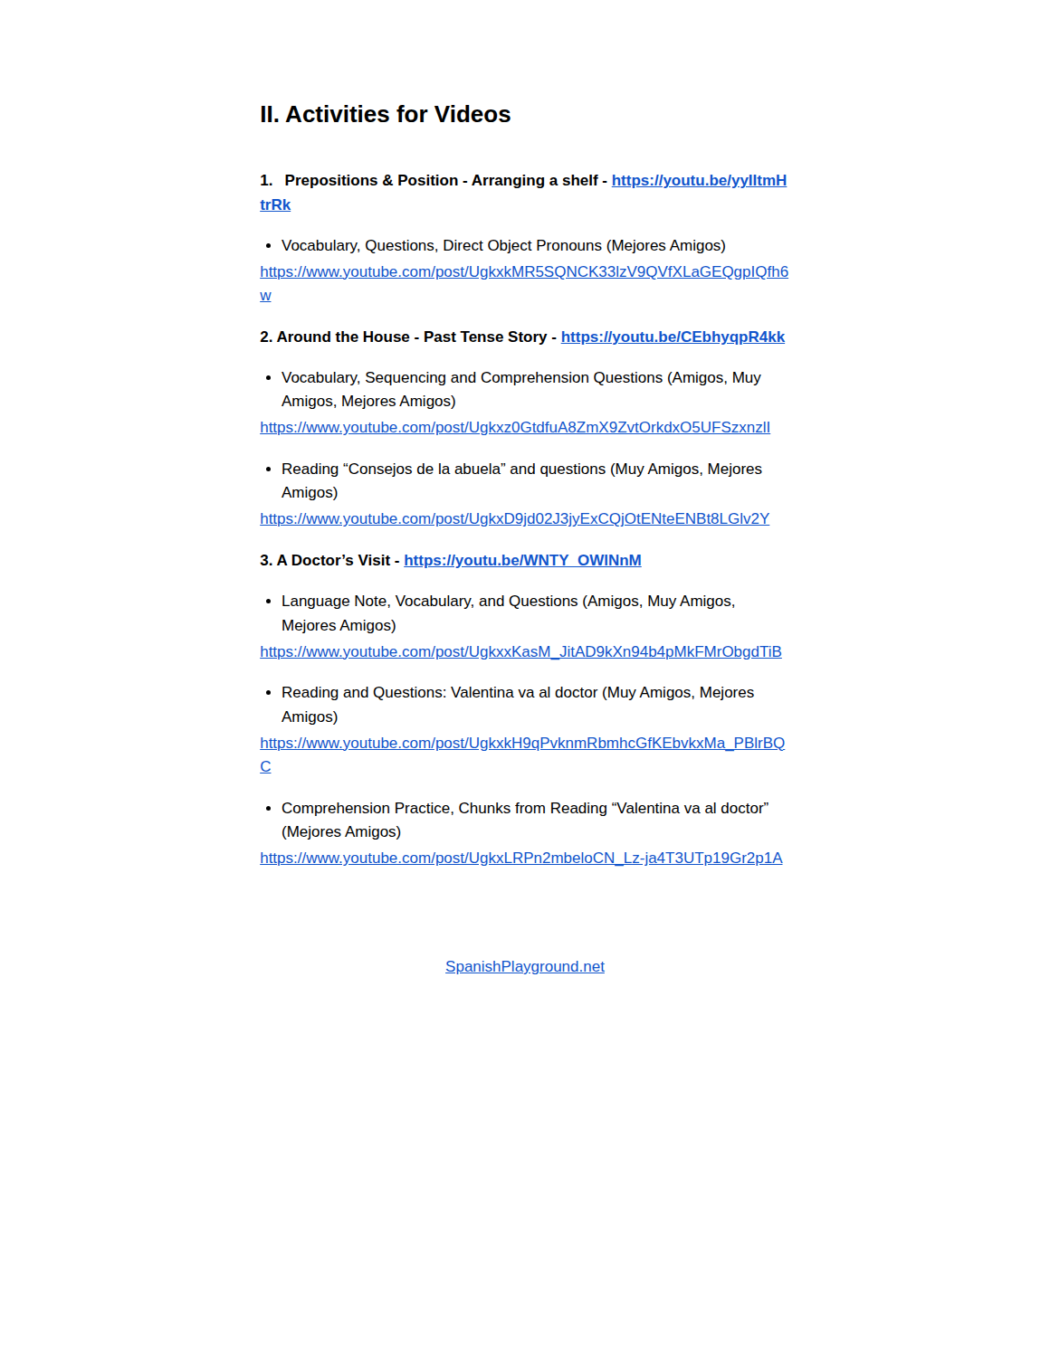II. Activities for Videos
1. Prepositions & Position - Arranging a shelf - https://youtu.be/yyIItmHtrRk
Vocabulary, Questions, Direct Object Pronouns (Mejores Amigos)
https://www.youtube.com/post/UgkxkMR5SQNCK33lzV9QVfXLaGEQgpIQfh6w
2. Around the House - Past Tense Story - https://youtu.be/CEbhyqpR4kk
Vocabulary, Sequencing and Comprehension Questions (Amigos, Muy Amigos, Mejores Amigos)
https://www.youtube.com/post/Ugkxz0GtdfuA8ZmX9ZvtOrkdxO5UFSzxnzlI
Reading “Consejos de la abuela” and questions (Muy Amigos, Mejores Amigos)
https://www.youtube.com/post/UgkxD9jd02J3jyExCQjOtENteENBt8LGlv2Y
3. A Doctor’s Visit - https://youtu.be/WNTY_OWlNnM
Language Note, Vocabulary, and Questions (Amigos, Muy Amigos, Mejores Amigos)
https://www.youtube.com/post/UgkxxKasM_JitAD9kXn94b4pMkFMrObgdTiB
Reading and Questions: Valentina va al doctor (Muy Amigos, Mejores Amigos)
https://www.youtube.com/post/UgkxkH9qPvknmRbmhcGfKEbvkxMa_PBlrBQC
Comprehension Practice, Chunks from Reading “Valentina va al doctor” (Mejores Amigos)
https://www.youtube.com/post/UgkxLRPn2mbeloCN_Lz-ja4T3UTp19Gr2p1A
SpanishPlayground.net